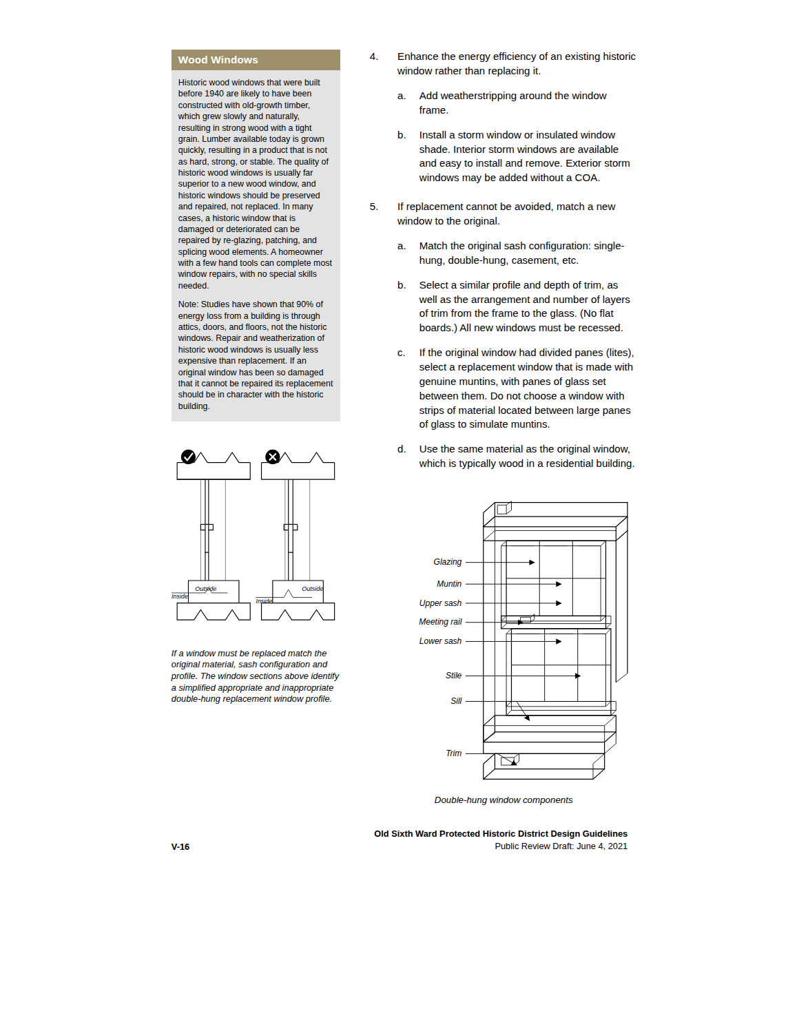Wood Windows
Historic wood windows that were built before 1940 are likely to have been constructed with old-growth timber, which grew slowly and naturally, resulting in strong wood with a tight grain. Lumber available today is grown quickly, resulting in a product that is not as hard, strong, or stable. The quality of historic wood windows is usually far superior to a new wood window, and historic windows should be preserved and repaired, not replaced. In many cases, a historic window that is damaged or deteriorated can be repaired by re-glazing, patching, and splicing wood elements. A homeowner with a few hand tools can complete most window repairs, with no special skills needed.
Note: Studies have shown that 90% of energy loss from a building is through attics, doors, and floors, not the historic windows. Repair and weatherization of historic wood windows is usually less expensive than replacement. If an original window has been so damaged that it cannot be repaired its replacement should be in character with the historic building.
Outside Inside Outside Inside
If a window must be replaced match the original material, sash configuration and profile. The window sections above identify a simplified appropriate and inappropriate double-hung replacement window profile.
4. Enhance the energy efficiency of an existing historic window rather than replacing it.
a. Add weatherstripping around the window frame.
b. Install a storm window or insulated window shade. Interior storm windows are available and easy to install and remove. Exterior storm windows may be added without a COA.
5. If replacement cannot be avoided, match a new window to the original.
a. Match the original sash configuration: single-hung, double-hung, casement, etc.
b. Select a similar profile and depth of trim, as well as the arrangement and number of layers of trim from the frame to the glass. (No flat boards.) All new windows must be recessed.
c. If the original window had divided panes (lites), select a replacement window that is made with genuine muntins, with panes of glass set between them. Do not choose a window with strips of material located between large panes of glass to simulate muntins.
d. Use the same material as the original window, which is typically wood in a residential building.
Glazing Muntin Upper sash Meeting rail Lower sash Stile Sill Trim
Double-hung window components
V-16
Old Sixth Ward Protected Historic District Design Guidelines
Public Review Draft: June 4, 2021